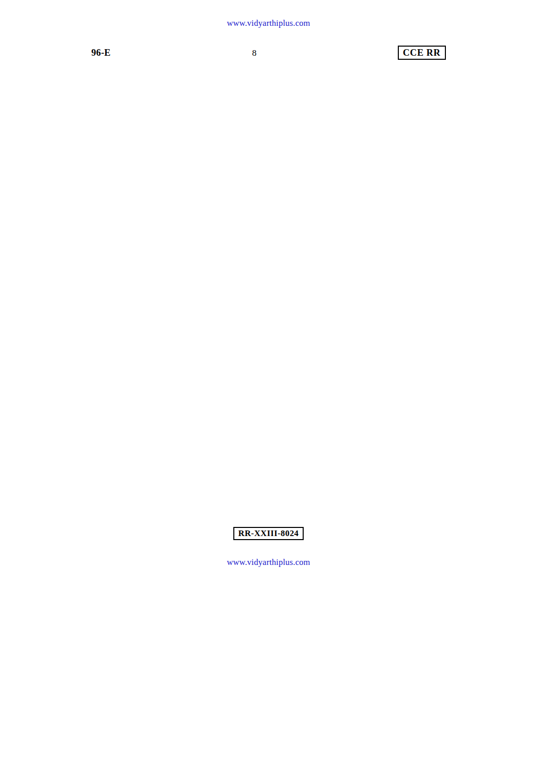www.vidyarthiplus.com
96-E 8 CCE RR
RR-XXIII-8024
www.vidyarthiplus.com